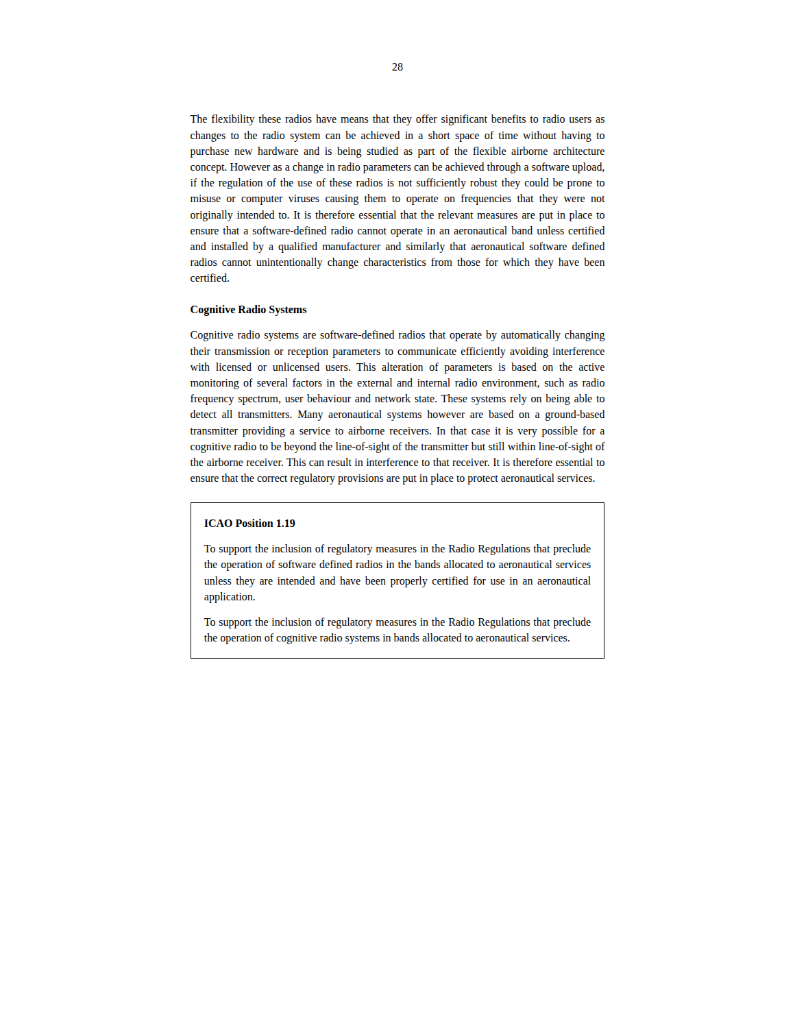28
The flexibility these radios have means that they offer significant benefits to radio users as changes to the radio system can be achieved in a short space of time without having to purchase new hardware and is being studied as part of the flexible airborne architecture concept. However as a change in radio parameters can be achieved through a software upload, if the regulation of the use of these radios is not sufficiently robust they could be prone to misuse or computer viruses causing them to operate on frequencies that they were not originally intended to. It is therefore essential that the relevant measures are put in place to ensure that a software-defined radio cannot operate in an aeronautical band unless certified and installed by a qualified manufacturer and similarly that aeronautical software defined radios cannot unintentionally change characteristics from those for which they have been certified.
Cognitive Radio Systems
Cognitive radio systems are software-defined radios that operate by automatically changing their transmission or reception parameters to communicate efficiently avoiding interference with licensed or unlicensed users. This alteration of parameters is based on the active monitoring of several factors in the external and internal radio environment, such as radio frequency spectrum, user behaviour and network state. These systems rely on being able to detect all transmitters. Many aeronautical systems however are based on a ground-based transmitter providing a service to airborne receivers. In that case it is very possible for a cognitive radio to be beyond the line-of-sight of the transmitter but still within line-of-sight of the airborne receiver. This can result in interference to that receiver. It is therefore essential to ensure that the correct regulatory provisions are put in place to protect aeronautical services.
ICAO Position 1.19
To support the inclusion of regulatory measures in the Radio Regulations that preclude the operation of software defined radios in the bands allocated to aeronautical services unless they are intended and have been properly certified for use in an aeronautical application.
To support the inclusion of regulatory measures in the Radio Regulations that preclude the operation of cognitive radio systems in bands allocated to aeronautical services.